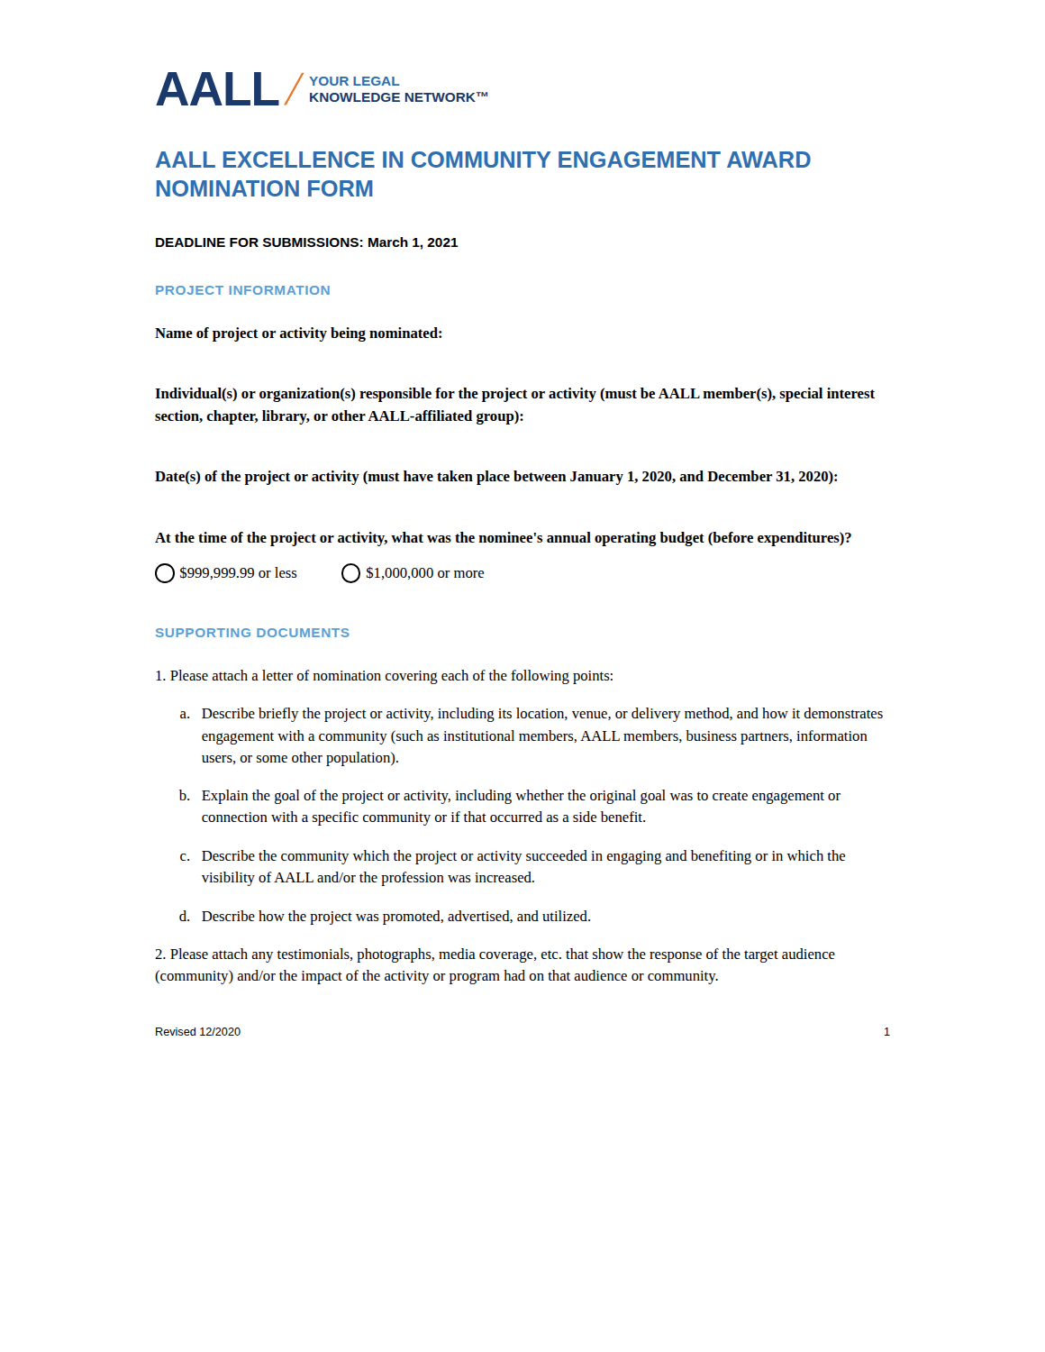AALL / Your Legal
Knowledge Network™
AALL Excellence in Community Engagement Award Nomination Form
DEADLINE FOR SUBMISSIONS: March 1, 2021
Project Information
Name of project or activity being nominated:
Individual(s) or organization(s) responsible for the project or activity (must be AALL member(s), special interest section, chapter, library, or other AALL-affiliated group):
Date(s) of the project or activity (must have taken place between January 1, 2020, and December 31, 2020):
At the time of the project or activity, what was the nominee's annual operating budget (before expenditures)?
$999,999.99 or less $1,000,000 or more
Supporting Documents
1. Please attach a letter of nomination covering each of the following points:
Describe briefly the project or activity, including its location, venue, or delivery method, and how it demonstrates engagement with a community (such as institutional members, AALL members, business partners, information users, or some other population).
Explain the goal of the project or activity, including whether the original goal was to create engagement or connection with a specific community or if that occurred as a side benefit.
Describe the community which the project or activity succeeded in engaging and benefiting or in which the visibility of AALL and/or the profession was increased.
Describe how the project was promoted, advertised, and utilized.
2. Please attach any testimonials, photographs, media coverage, etc. that show the response of the target audience (community) and/or the impact of the activity or program had on that audience or community.
Revised 12/2020 1